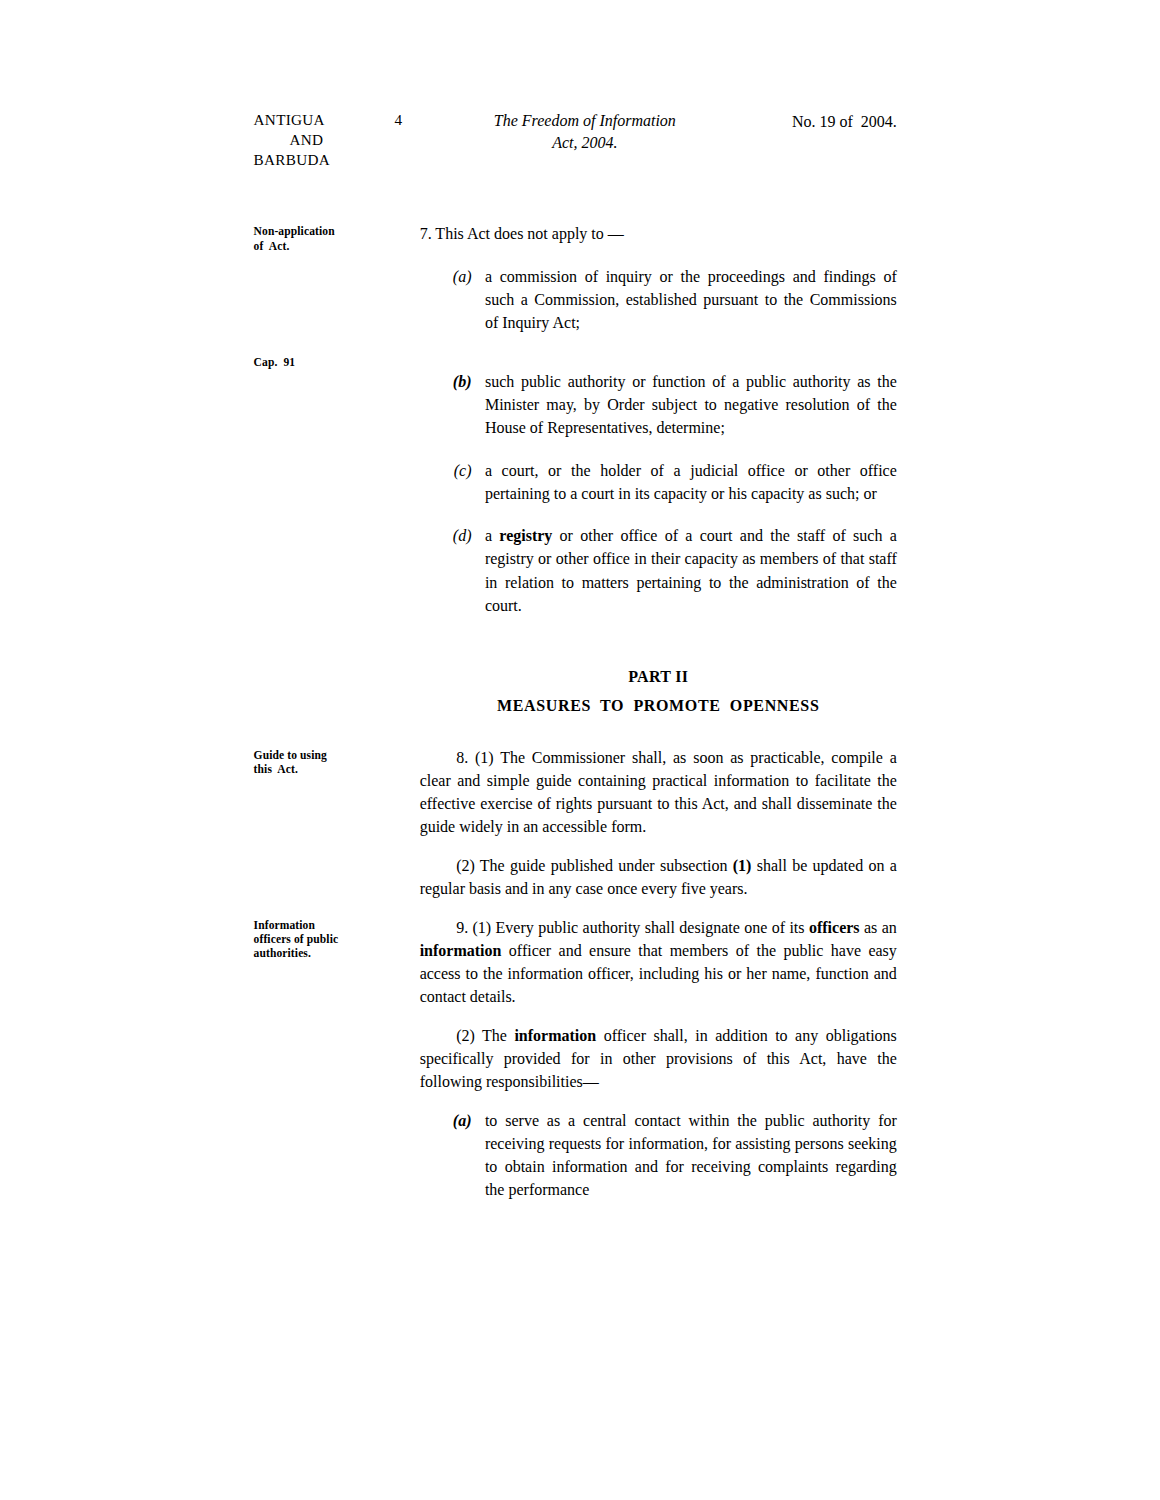ANTIGUA 4
AND
BARBUDA
The Freedom of Information
Act, 2004.
No. 19 of 2004.
Non-application
of Act.
7. This Act does not apply to —
(a) a commission of inquiry or the proceedings and findings of such a Commission, established pursuant to the Commissions of Inquiry Act;
Cap. 91
(b) such public authority or function of a public authority as the Minister may, by Order subject to negative resolution of the House of Representatives, determine;
(c) a court, or the holder of a judicial office or other office pertaining to a court in its capacity or his capacity as such; or
(d) a registry or other office of a court and the staff of such a registry or other office in their capacity as members of that staff in relation to matters pertaining to the administration of the court.
PART II
MEASURES TO PROMOTE OPENNESS
Guide to using
this Act.
8. (1) The Commissioner shall, as soon as practicable, compile a clear and simple guide containing practical information to facilitate the effective exercise of rights pursuant to this Act, and shall disseminate the guide widely in an accessible form.
(2) The guide published under subsection (1) shall be updated on a regular basis and in any case once every five years.
Information
officers of public
authorities.
9. (1) Every public authority shall designate one of its officers as an information officer and ensure that members of the public have easy access to the information officer, including his or her name, function and contact details.
(2) The information officer shall, in addition to any obligations specifically provided for in other provisions of this Act, have the following responsibilities—
(a) to serve as a central contact within the public authority for receiving requests for information, for assisting persons seeking to obtain information and for receiving complaints regarding the performance